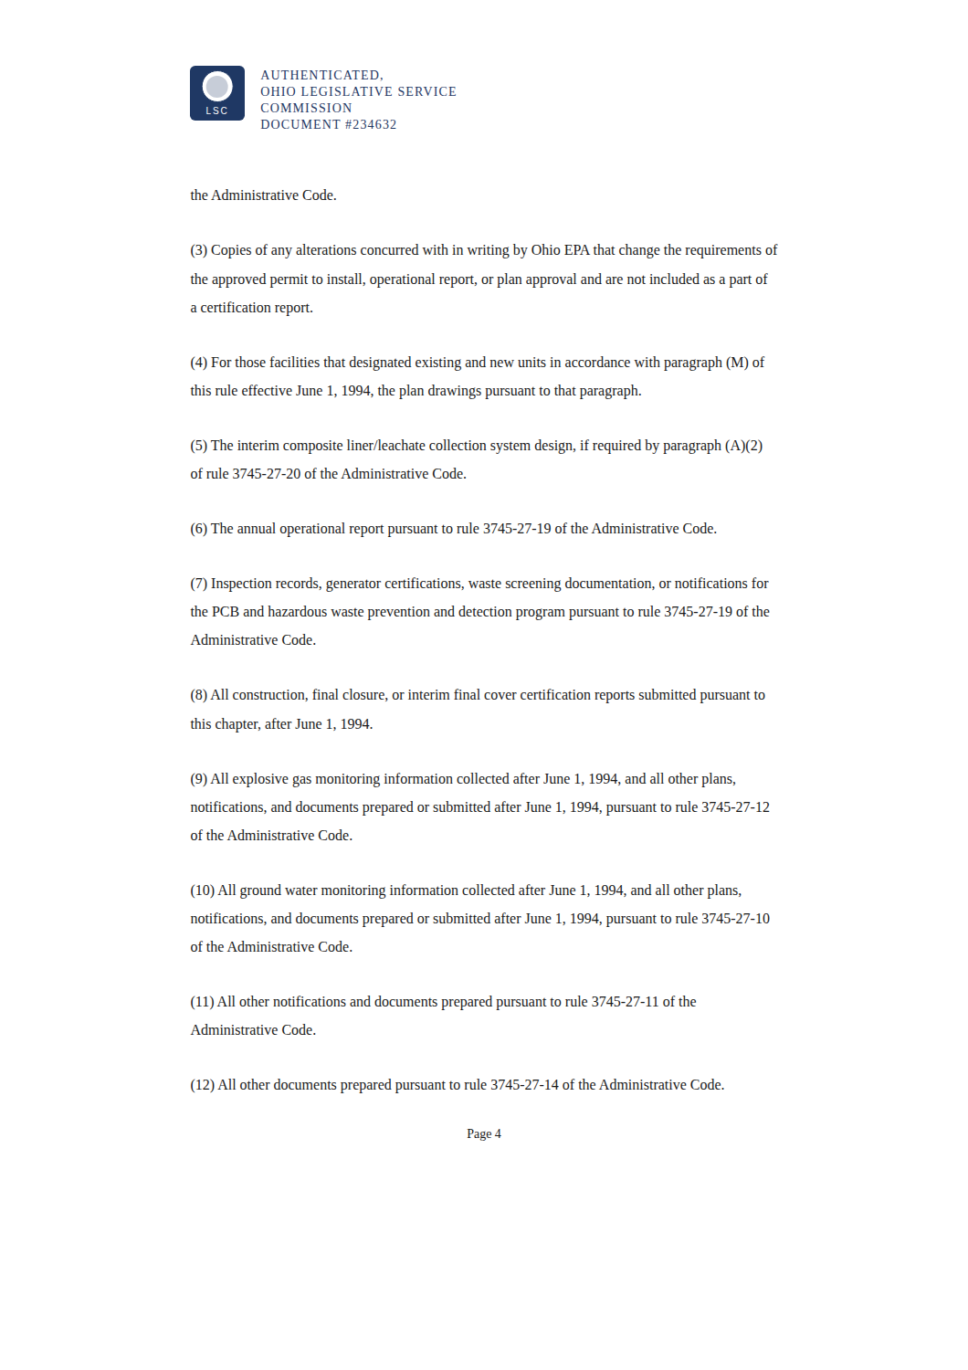Authenticated,
Ohio Legislative Service
Commission
Document #234632
the Administrative Code.
(3) Copies of any alterations concurred with in writing by Ohio EPA that change the requirements of the approved permit to install, operational report, or plan approval and are not included as a part of a certification report.
(4) For those facilities that designated existing and new units in accordance with paragraph (M) of this rule effective June 1, 1994, the plan drawings pursuant to that paragraph.
(5) The interim composite liner/leachate collection system design, if required by paragraph (A)(2) of rule 3745-27-20 of the Administrative Code.
(6) The annual operational report pursuant to rule 3745-27-19 of the Administrative Code.
(7) Inspection records, generator certifications, waste screening documentation, or notifications for the PCB and hazardous waste prevention and detection program pursuant to rule 3745-27-19 of the Administrative Code.
(8) All construction, final closure, or interim final cover certification reports submitted pursuant to this chapter, after June 1, 1994.
(9) All explosive gas monitoring information collected after June 1, 1994, and all other plans, notifications, and documents prepared or submitted after June 1, 1994, pursuant to rule 3745-27-12 of the Administrative Code.
(10) All ground water monitoring information collected after June 1, 1994, and all other plans, notifications, and documents prepared or submitted after June 1, 1994, pursuant to rule 3745-27-10 of the Administrative Code.
(11) All other notifications and documents prepared pursuant to rule 3745-27-11 of the Administrative Code.
(12) All other documents prepared pursuant to rule 3745-27-14 of the Administrative Code.
Page 4